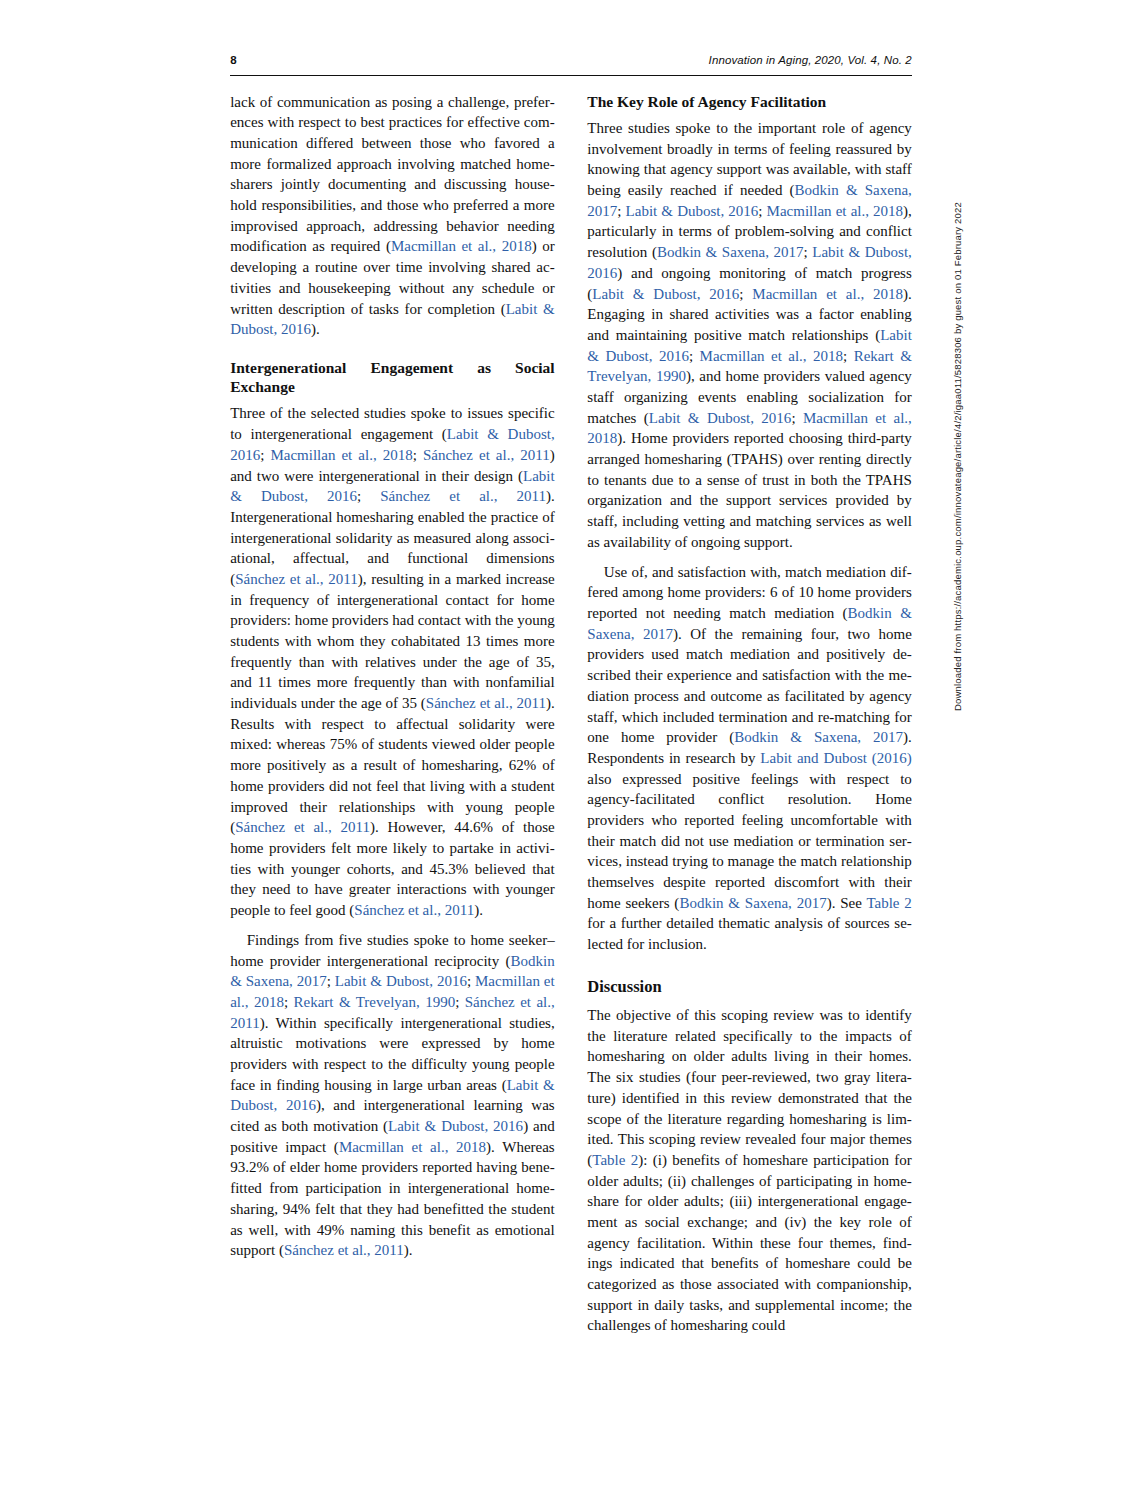8 Innovation in Aging, 2020, Vol. 4, No. 2
Downloaded from https://academic.oup.com/innovateage/article/4/2/igaa011/5828306 by guest on 01 February 2022
lack of communication as posing a challenge, preferences with respect to best practices for effective communication differed between those who favored a more formalized approach involving matched homesharers jointly documenting and discussing household responsibilities, and those who preferred a more improvised approach, addressing behavior needing modification as required (Macmillan et al., 2018) or developing a routine over time involving shared activities and housekeeping without any schedule or written description of tasks for completion (Labit & Dubost, 2016).
Intergenerational Engagement as Social Exchange
Three of the selected studies spoke to issues specific to intergenerational engagement (Labit & Dubost, 2016; Macmillan et al., 2018; Sánchez et al., 2011) and two were intergenerational in their design (Labit & Dubost, 2016; Sánchez et al., 2011). Intergenerational homesharing enabled the practice of intergenerational solidarity as measured along associational, affectual, and functional dimensions (Sánchez et al., 2011), resulting in a marked increase in frequency of intergenerational contact for home providers: home providers had contact with the young students with whom they cohabitated 13 times more frequently than with relatives under the age of 35, and 11 times more frequently than with nonfamilial individuals under the age of 35 (Sánchez et al., 2011). Results with respect to affectual solidarity were mixed: whereas 75% of students viewed older people more positively as a result of homesharing, 62% of home providers did not feel that living with a student improved their relationships with young people (Sánchez et al., 2011). However, 44.6% of those home providers felt more likely to partake in activities with younger cohorts, and 45.3% believed that they need to have greater interactions with younger people to feel good (Sánchez et al., 2011).
Findings from five studies spoke to home seeker–home provider intergenerational reciprocity (Bodkin & Saxena, 2017; Labit & Dubost, 2016; Macmillan et al., 2018; Rekart & Trevelyan, 1990; Sánchez et al., 2011). Within specifically intergenerational studies, altruistic motivations were expressed by home providers with respect to the difficulty young people face in finding housing in large urban areas (Labit & Dubost, 2016), and intergenerational learning was cited as both motivation (Labit & Dubost, 2016) and positive impact (Macmillan et al., 2018). Whereas 93.2% of elder home providers reported having benefitted from participation in intergenerational homesharing, 94% felt that they had benefitted the student as well, with 49% naming this benefit as emotional support (Sánchez et al., 2011).
The Key Role of Agency Facilitation
Three studies spoke to the important role of agency involvement broadly in terms of feeling reassured by knowing that agency support was available, with staff being easily reached if needed (Bodkin & Saxena, 2017; Labit & Dubost, 2016; Macmillan et al., 2018), particularly in terms of problem-solving and conflict resolution (Bodkin & Saxena, 2017; Labit & Dubost, 2016) and ongoing monitoring of match progress (Labit & Dubost, 2016; Macmillan et al., 2018). Engaging in shared activities was a factor enabling and maintaining positive match relationships (Labit & Dubost, 2016; Macmillan et al., 2018; Rekart & Trevelyan, 1990), and home providers valued agency staff organizing events enabling socialization for matches (Labit & Dubost, 2016; Macmillan et al., 2018). Home providers reported choosing third-party arranged homesharing (TPAHS) over renting directly to tenants due to a sense of trust in both the TPAHS organization and the support services provided by staff, including vetting and matching services as well as availability of ongoing support.
Use of, and satisfaction with, match mediation differed among home providers: 6 of 10 home providers reported not needing match mediation (Bodkin & Saxena, 2017). Of the remaining four, two home providers used match mediation and positively described their experience and satisfaction with the mediation process and outcome as facilitated by agency staff, which included termination and re-matching for one home provider (Bodkin & Saxena, 2017). Respondents in research by Labit and Dubost (2016) also expressed positive feelings with respect to agency-facilitated conflict resolution. Home providers who reported feeling uncomfortable with their match did not use mediation or termination services, instead trying to manage the match relationship themselves despite reported discomfort with their home seekers (Bodkin & Saxena, 2017). See Table 2 for a further detailed thematic analysis of sources selected for inclusion.
Discussion
The objective of this scoping review was to identify the literature related specifically to the impacts of homesharing on older adults living in their homes. The six studies (four peer-reviewed, two gray literature) identified in this review demonstrated that the scope of the literature regarding homesharing is limited. This scoping review revealed four major themes (Table 2): (i) benefits of homeshare participation for older adults; (ii) challenges of participating in homeshare for older adults; (iii) intergenerational engagement as social exchange; and (iv) the key role of agency facilitation. Within these four themes, findings indicated that benefits of homeshare could be categorized as those associated with companionship, support in daily tasks, and supplemental income; the challenges of homesharing could